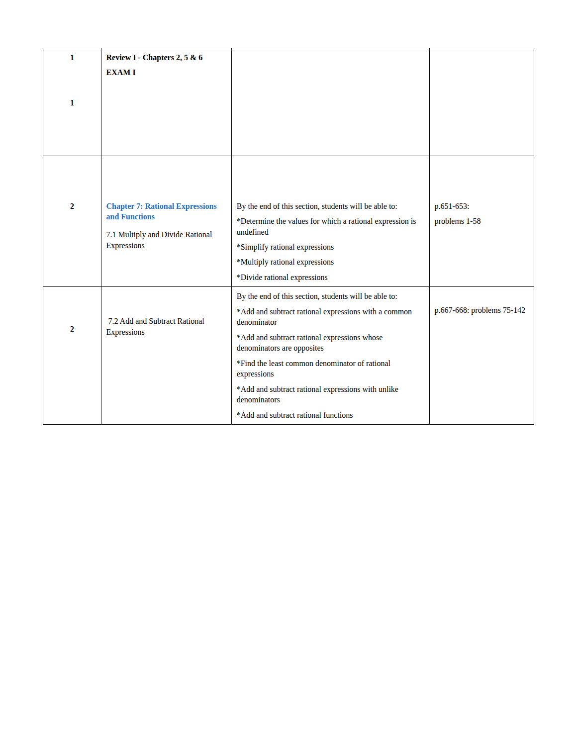| 1 1 | Review I - Chapters 2, 5 & 6 EXAM I | | |
| 2 | Chapter 7: Rational Expressions and Functions 7.1 Multiply and Divide Rational Expressions | By the end of this section, students will be able to: *Determine the values for which a rational expression is undefined *Simplify rational expressions *Multiply rational expressions *Divide rational expressions | p.651-653: problems 1-58 |
| 2 | 7.2 Add and Subtract Rational Expressions | By the end of this section, students will be able to: *Add and subtract rational expressions with a common denominator *Add and subtract rational expressions whose denominators are opposites *Find the least common denominator of rational expressions *Add and subtract rational expressions with unlike denominators *Add and subtract rational functions | p.667-668: problems 75-142 |